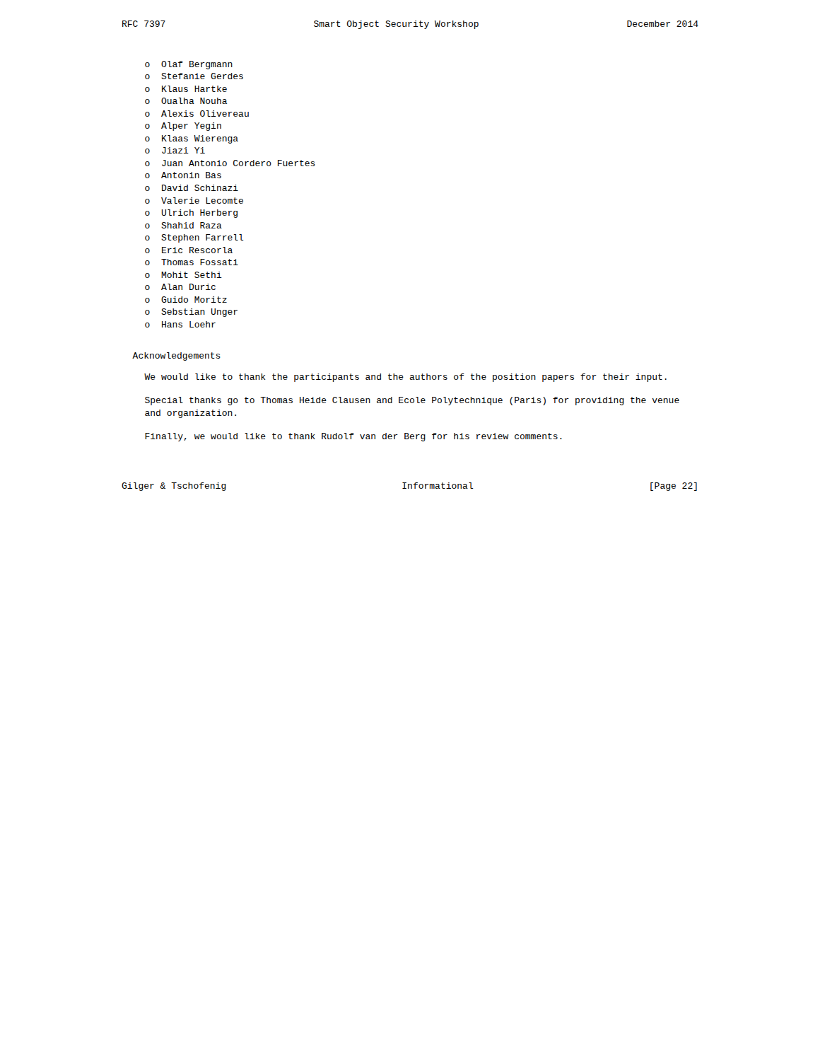RFC 7397 Smart Object Security Workshop December 2014
Olaf Bergmann
Stefanie Gerdes
Klaus Hartke
Oualha Nouha
Alexis Olivereau
Alper Yegin
Klaas Wierenga
Jiazi Yi
Juan Antonio Cordero Fuertes
Antonin Bas
David Schinazi
Valerie Lecomte
Ulrich Herberg
Shahid Raza
Stephen Farrell
Eric Rescorla
Thomas Fossati
Mohit Sethi
Alan Duric
Guido Moritz
Sebstian Unger
Hans Loehr
Acknowledgements
We would like to thank the participants and the authors of the position papers for their input.
Special thanks go to Thomas Heide Clausen and Ecole Polytechnique (Paris) for providing the venue and organization.
Finally, we would like to thank Rudolf van der Berg for his review comments.
Gilger & Tschofenig Informational [Page 22]